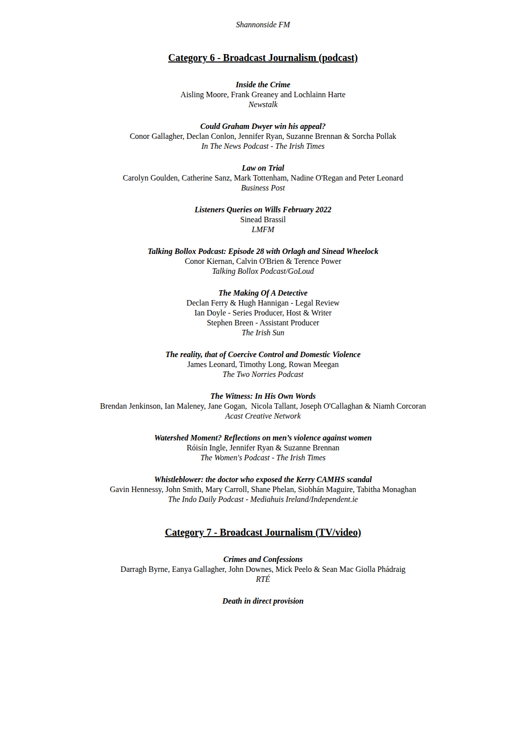Shannonside FM
Category 6 - Broadcast Journalism (podcast)
Inside the Crime
Aisling Moore, Frank Greaney and Lochlainn Harte
Newstalk
Could Graham Dwyer win his appeal?
Conor Gallagher, Declan Conlon, Jennifer Ryan, Suzanne Brennan & Sorcha Pollak
In The News Podcast - The Irish Times
Law on Trial
Carolyn Goulden, Catherine Sanz, Mark Tottenham, Nadine O'Regan and Peter Leonard
Business Post
Listeners Queries on Wills February 2022
Sinead Brassil
LMFM
Talking Bollox Podcast: Episode 28 with Orlagh and Sinead Wheelock
Conor Kiernan, Calvin O'Brien & Terence Power
Talking Bollox Podcast/GoLoud
The Making Of A Detective
Declan Ferry & Hugh Hannigan - Legal Review
Ian Doyle - Series Producer, Host & Writer
Stephen Breen - Assistant Producer
The Irish Sun
The reality, that of Coercive Control and Domestic Violence
James Leonard, Timothy Long, Rowan Meegan
The Two Norries Podcast
The Witness: In His Own Words
Brendan Jenkinson, Ian Maleney, Jane Gogan, Nicola Tallant, Joseph O'Callaghan & Niamh Corcoran
Acast Creative Network
Watershed Moment? Reflections on men’s violence against women
Róisín Ingle, Jennifer Ryan & Suzanne Brennan
The Women's Podcast - The Irish Times
Whistleblower: the doctor who exposed the Kerry CAMHS scandal
Gavin Hennessy, John Smith, Mary Carroll, Shane Phelan, Siobhán Maguire, Tabitha Monaghan
The Indo Daily Podcast - Mediahuis Ireland/Independent.ie
Category 7 - Broadcast Journalism (TV/video)
Crimes and Confessions
Darragh Byrne, Eanya Gallagher, John Downes, Mick Peelo & Sean Mac Giolla Phádraig
RTÉ
Death in direct provision